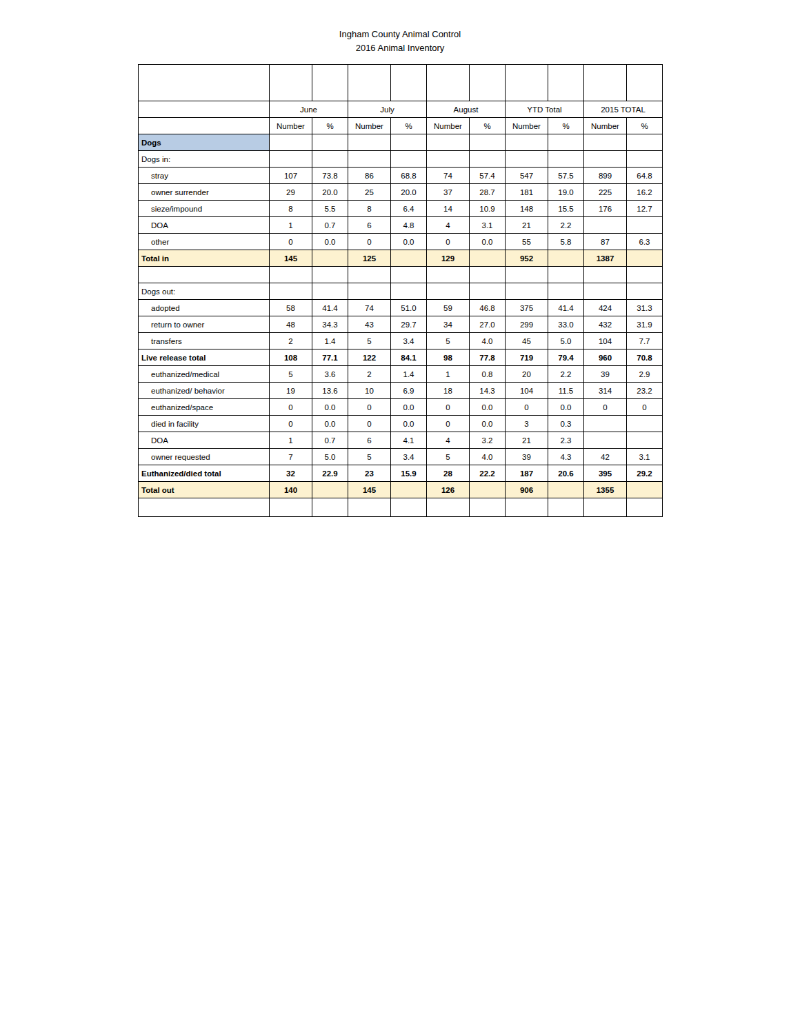Ingham County Animal Control
2016 Animal Inventory
| | June | July | August | YTD Total | 2015 TOTAL |
| | Number | % | Number | % | Number | % | Number | % | Number | % |
| Dogs | | | | | | | | | | |
| Dogs in: | | | | | | | | | | |
| stray | 107 | 73.8 | 86 | 68.8 | 74 | 57.4 | 547 | 57.5 | 899 | 64.8 |
| owner surrender | 29 | 20.0 | 25 | 20.0 | 37 | 28.7 | 181 | 19.0 | 225 | 16.2 |
| sieze/impound | 8 | 5.5 | 8 | 6.4 | 14 | 10.9 | 148 | 15.5 | 176 | 12.7 |
| DOA | 1 | 0.7 | 6 | 4.8 | 4 | 3.1 | 21 | 2.2 | | |
| other | 0 | 0.0 | 0 | 0.0 | 0 | 0.0 | 55 | 5.8 | 87 | 6.3 |
| Total in | 145 | | 125 | | 129 | | 952 | | 1387 | |
| Dogs out: | | | | | | | | | | |
| adopted | 58 | 41.4 | 74 | 51.0 | 59 | 46.8 | 375 | 41.4 | 424 | 31.3 |
| return to owner | 48 | 34.3 | 43 | 29.7 | 34 | 27.0 | 299 | 33.0 | 432 | 31.9 |
| transfers | 2 | 1.4 | 5 | 3.4 | 5 | 4.0 | 45 | 5.0 | 104 | 7.7 |
| Live release total | 108 | 77.1 | 122 | 84.1 | 98 | 77.8 | 719 | 79.4 | 960 | 70.8 |
| euthanized/medical | 5 | 3.6 | 2 | 1.4 | 1 | 0.8 | 20 | 2.2 | 39 | 2.9 |
| euthanized/ behavior | 19 | 13.6 | 10 | 6.9 | 18 | 14.3 | 104 | 11.5 | 314 | 23.2 |
| euthanized/space | 0 | 0.0 | 0 | 0.0 | 0 | 0.0 | 0 | 0.0 | 0 | 0 |
| died in facility | 0 | 0.0 | 0 | 0.0 | 0 | 0.0 | 3 | 0.3 | | |
| DOA | 1 | 0.7 | 6 | 4.1 | 4 | 3.2 | 21 | 2.3 | | |
| owner requested | 7 | 5.0 | 5 | 3.4 | 5 | 4.0 | 39 | 4.3 | 42 | 3.1 |
| Euthanized/died total | 32 | 22.9 | 23 | 15.9 | 28 | 22.2 | 187 | 20.6 | 395 | 29.2 |
| Total out | 140 | | 145 | | 126 | | 906 | | 1355 | |